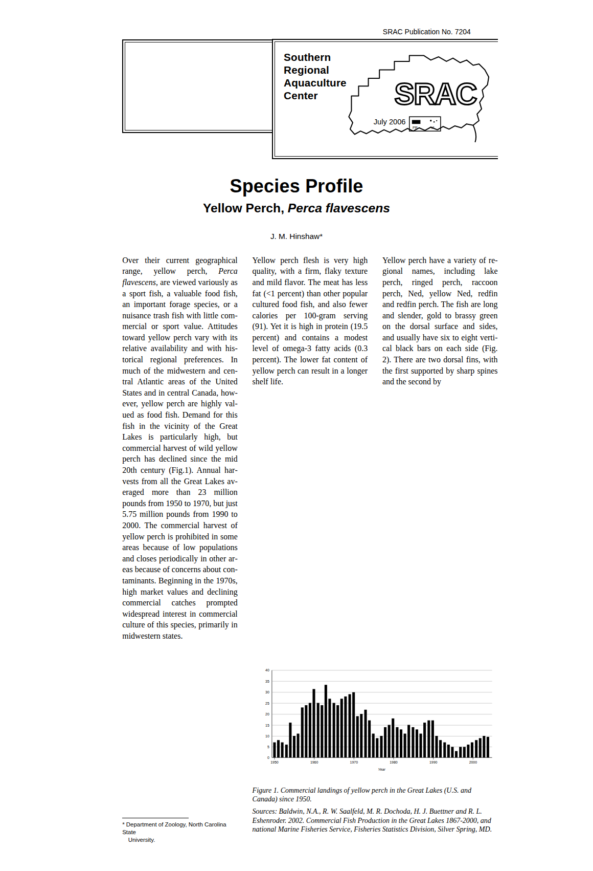SRAC Publication No. 7204
Southern
Regional
Aquaculture
Center
SRAC logo SRAC PR VI
July 2006
Species Profile
Yellow Perch, Perca flavescens
J. M. Hinshaw*
Over their current geographical range, yellow perch, Perca flavescens, are viewed variously as a sport fish, a valuable food fish, an important forage species, or a nuisance trash fish with little commercial or sport value. Attitudes toward yellow perch vary with its relative availability and with historical regional preferences. In much of the midwestern and central Atlantic areas of the United States and in central Canada, however, yellow perch are highly valued as food fish. Demand for this fish in the vicinity of the Great Lakes is particularly high, but commercial harvest of wild yellow perch has declined since the mid 20th century (Fig.1). Annual harvests from all the Great Lakes averaged more than 23 million pounds from 1950 to 1970, but just 5.75 million pounds from 1990 to 2000. The commercial harvest of yellow perch is prohibited in some areas because of low populations and closes periodically in other areas because of concerns about contaminants. Beginning in the 1970s, high market values and declining commercial catches prompted widespread interest in commercial culture of this species, primarily in midwestern states.
Yellow perch flesh is very high quality, with a firm, flaky texture and mild flavor. The meat has less fat (<1 percent) than other popular cultured food fish, and also fewer calories per 100-gram serving (91). Yet it is high in protein (19.5 percent) and contains a modest level of omega-3 fatty acids (0.3 percent). The lower fat content of yellow perch can result in a longer shelf life.
Yellow perch have a variety of regional names, including lake perch, ringed perch, raccoon perch, Ned, yellow Ned, redfin and redfin perch. The fish are long and slender, gold to brassy green on the dorsal surface and sides, and usually have six to eight vertical black bars on each side (Fig. 2). There are two dorsal fins, with the first supported by sharp spines and the second by
Figure 1 chart 40 35 30 25 20 15 10 5 0 1950 1960 1970 1980 1990 2000 Year
Figure 1. Commercial landings of yellow perch in the Great Lakes (U.S. and Canada) since 1950. Sources: Baldwin, N.A., R. W. Saalfeld, M. R. Dochoda, H. J. Buettner and R. L. Eshenroder. 2002. Commercial Fish Production in the Great Lakes 1867-2000, and national Marine Fisheries Service, Fisheries Statistics Division, Silver Spring, MD.
* Department of Zoology, North Carolina State University.